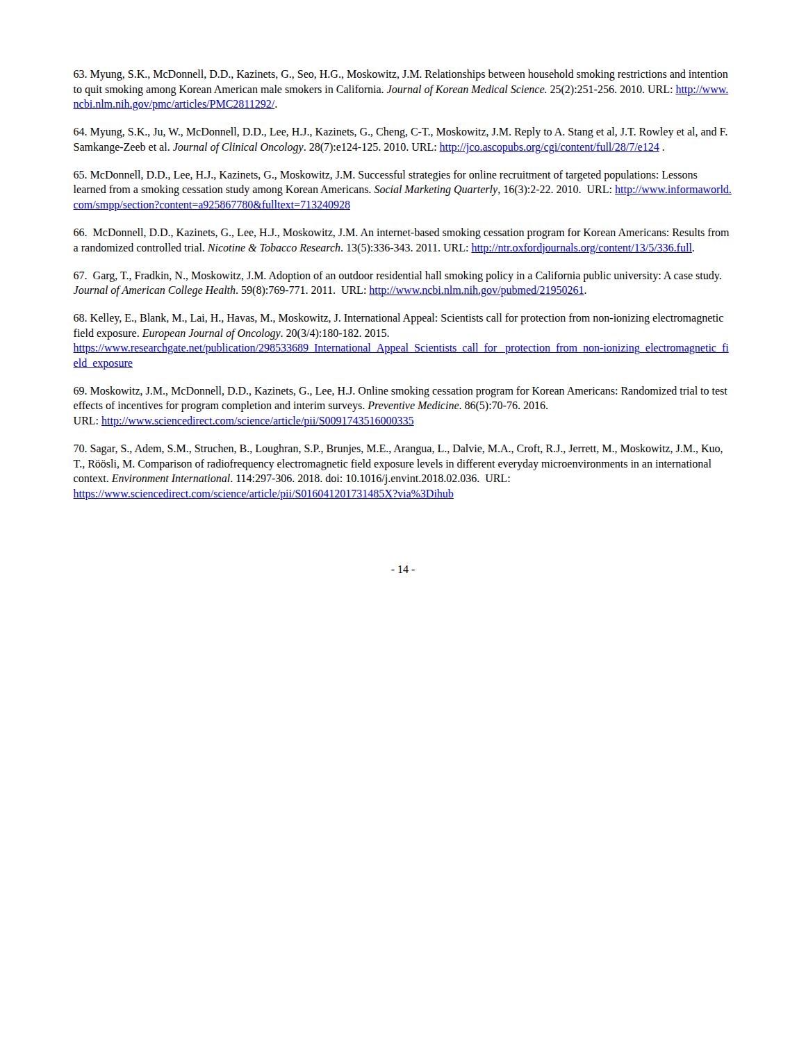63. Myung, S.K., McDonnell, D.D., Kazinets, G., Seo, H.G., Moskowitz, J.M. Relationships between household smoking restrictions and intention to quit smoking among Korean American male smokers in California. Journal of Korean Medical Science. 25(2):251-256. 2010. URL: http://www.ncbi.nlm.nih.gov/pmc/articles/PMC2811292/.
64. Myung, S.K., Ju, W., McDonnell, D.D., Lee, H.J., Kazinets, G., Cheng, C-T., Moskowitz, J.M. Reply to A. Stang et al, J.T. Rowley et al, and F. Samkange-Zeeb et al. Journal of Clinical Oncology. 28(7):e124-125. 2010. URL: http://jco.ascopubs.org/cgi/content/full/28/7/e124 .
65. McDonnell, D.D., Lee, H.J., Kazinets, G., Moskowitz, J.M. Successful strategies for online recruitment of targeted populations: Lessons learned from a smoking cessation study among Korean Americans. Social Marketing Quarterly, 16(3):2-22. 2010. URL: http://www.informaworld.com/smpp/section?content=a925867780&fulltext=713240928
66. McDonnell, D.D., Kazinets, G., Lee, H.J., Moskowitz, J.M. An internet-based smoking cessation program for Korean Americans: Results from a randomized controlled trial. Nicotine & Tobacco Research. 13(5):336-343. 2011. URL: http://ntr.oxfordjournals.org/content/13/5/336.full.
67. Garg, T., Fradkin, N., Moskowitz, J.M. Adoption of an outdoor residential hall smoking policy in a California public university: A case study. Journal of American College Health. 59(8):769-771. 2011. URL: http://www.ncbi.nlm.nih.gov/pubmed/21950261.
68. Kelley, E., Blank, M., Lai, H., Havas, M., Moskowitz, J. International Appeal: Scientists call for protection from non-ionizing electromagnetic field exposure. European Journal of Oncology. 20(3/4):180-182. 2015.
https://www.researchgate.net/publication/298533689_International_Appeal_Scientists_call_for_ protection_from_non-ionizing_electromagnetic_field_exposure
69. Moskowitz, J.M., McDonnell, D.D., Kazinets, G., Lee, H.J. Online smoking cessation program for Korean Americans: Randomized trial to test effects of incentives for program completion and interim surveys. Preventive Medicine. 86(5):70-76. 2016.
URL: http://www.sciencedirect.com/science/article/pii/S0091743516000335
70. Sagar, S., Adem, S.M., Struchen, B., Loughran, S.P., Brunjes, M.E., Arangua, L., Dalvie, M.A., Croft, R.J., Jerrett, M., Moskowitz, J.M., Kuo, T., Röösli, M. Comparison of radiofrequency electromagnetic field exposure levels in different everyday microenvironments in an international context. Environment International. 114:297-306. 2018. doi: 10.1016/j.envint.2018.02.036. URL:
https://www.sciencedirect.com/science/article/pii/S016041201731485X?via%3Dihub
- 14 -